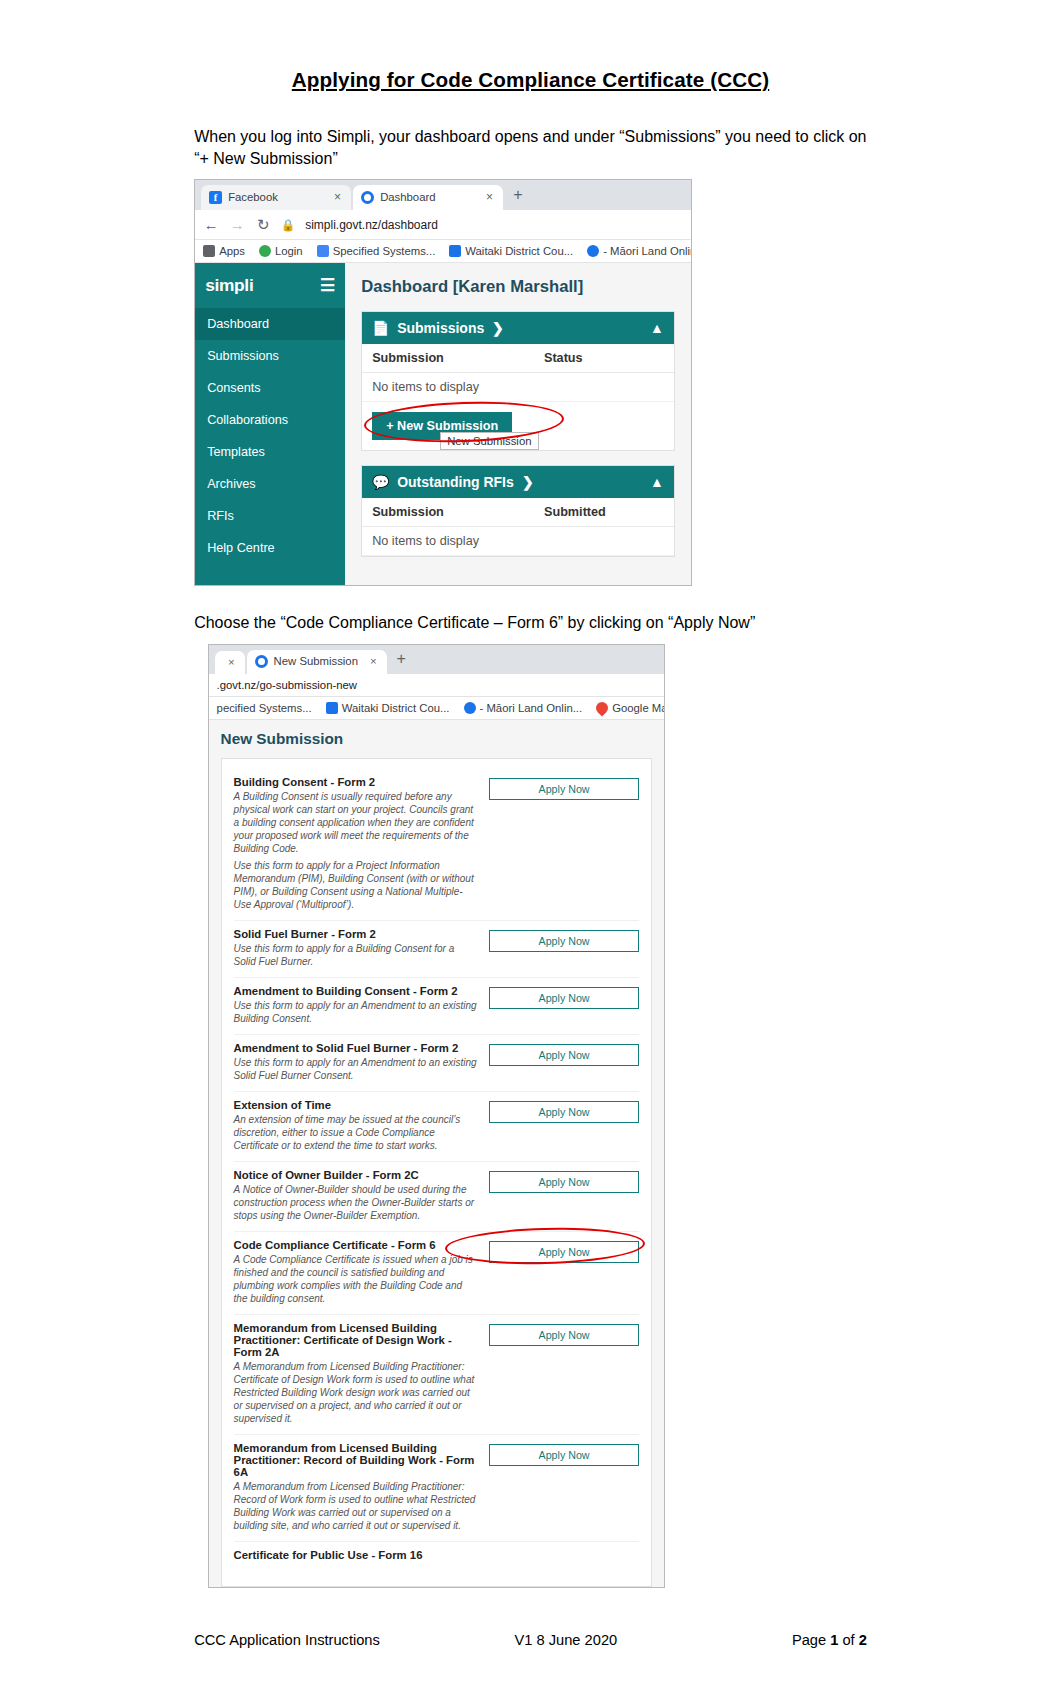Applying for Code Compliance Certificate (CCC)
When you log into Simpli, your dashboard opens and under “Submissions” you need to click on “+ New Submission”
f Facebook×
Dashboard×
+
← → ↻ 🔒 simpli.govt.nz/dashboard
Apps Login Specified Systems... Waitaki District Cou... - Māori Land Onlin... Google Maps Reg 18 W
simpli☰
Dashboard
Submissions
Consents
Collaborations
Templates
Archives
RFIs
Help Centre
Dashboard [Karen Marshall]
📄Submissions❯ ▲
Submission Status
No items to display
+ New Submission
New Submission
💬Outstanding RFIs❯ ▲
Submission Submitted
No items to display
Choose the “Code Compliance Certificate – Form 6” by clicking on “Apply Now”
×
New Submission×
+
.govt.nz/go-submission-new
pecified Systems... Waitaki District Cou... - Māori Land Onlin... Google Maps Reg 18 Websites Home | Promapp
New Submission
Building Consent - Form 2
A Building Consent is usually required before any physical work can start on your project. Councils grant a building consent application when they are confident your proposed work will meet the requirements of the Building Code.
Use this form to apply for a Project Information Memorandum (PIM), Building Consent (with or without PIM), or Building Consent using a National Multiple-Use Approval (‘Multiproof’).
Apply Now
Solid Fuel Burner - Form 2
Use this form to apply for a Building Consent for a Solid Fuel Burner.
Apply Now
Amendment to Building Consent - Form 2
Use this form to apply for an Amendment to an existing Building Consent.
Apply Now
Amendment to Solid Fuel Burner - Form 2
Use this form to apply for an Amendment to an existing Solid Fuel Burner Consent.
Apply Now
Extension of Time
An extension of time may be issued at the council’s discretion, either to issue a Code Compliance Certificate or to extend the time to start works.
Apply Now
Notice of Owner Builder - Form 2C
A Notice of Owner-Builder should be used during the construction process when the Owner-Builder starts or stops using the Owner-Builder Exemption.
Apply Now
Code Compliance Certificate - Form 6
A Code Compliance Certificate is issued when a job is finished and the council is satisfied building and plumbing work complies with the Building Code and the building consent.
Apply Now
Memorandum from Licensed Building Practitioner: Certificate of Design Work - Form 2A
A Memorandum from Licensed Building Practitioner: Certificate of Design Work form is used to outline what Restricted Building Work design work was carried out or supervised on a project, and who carried it out or supervised it.
Apply Now
Memorandum from Licensed Building Practitioner: Record of Building Work - Form 6A
A Memorandum from Licensed Building Practitioner: Record of Work form is used to outline what Restricted Building Work was carried out or supervised on a building site, and who carried it out or supervised it.
Apply Now
Certificate for Public Use - Form 16
Apply Now
CCC Application Instructions
V1 8 June 2020
Page 1 of 2